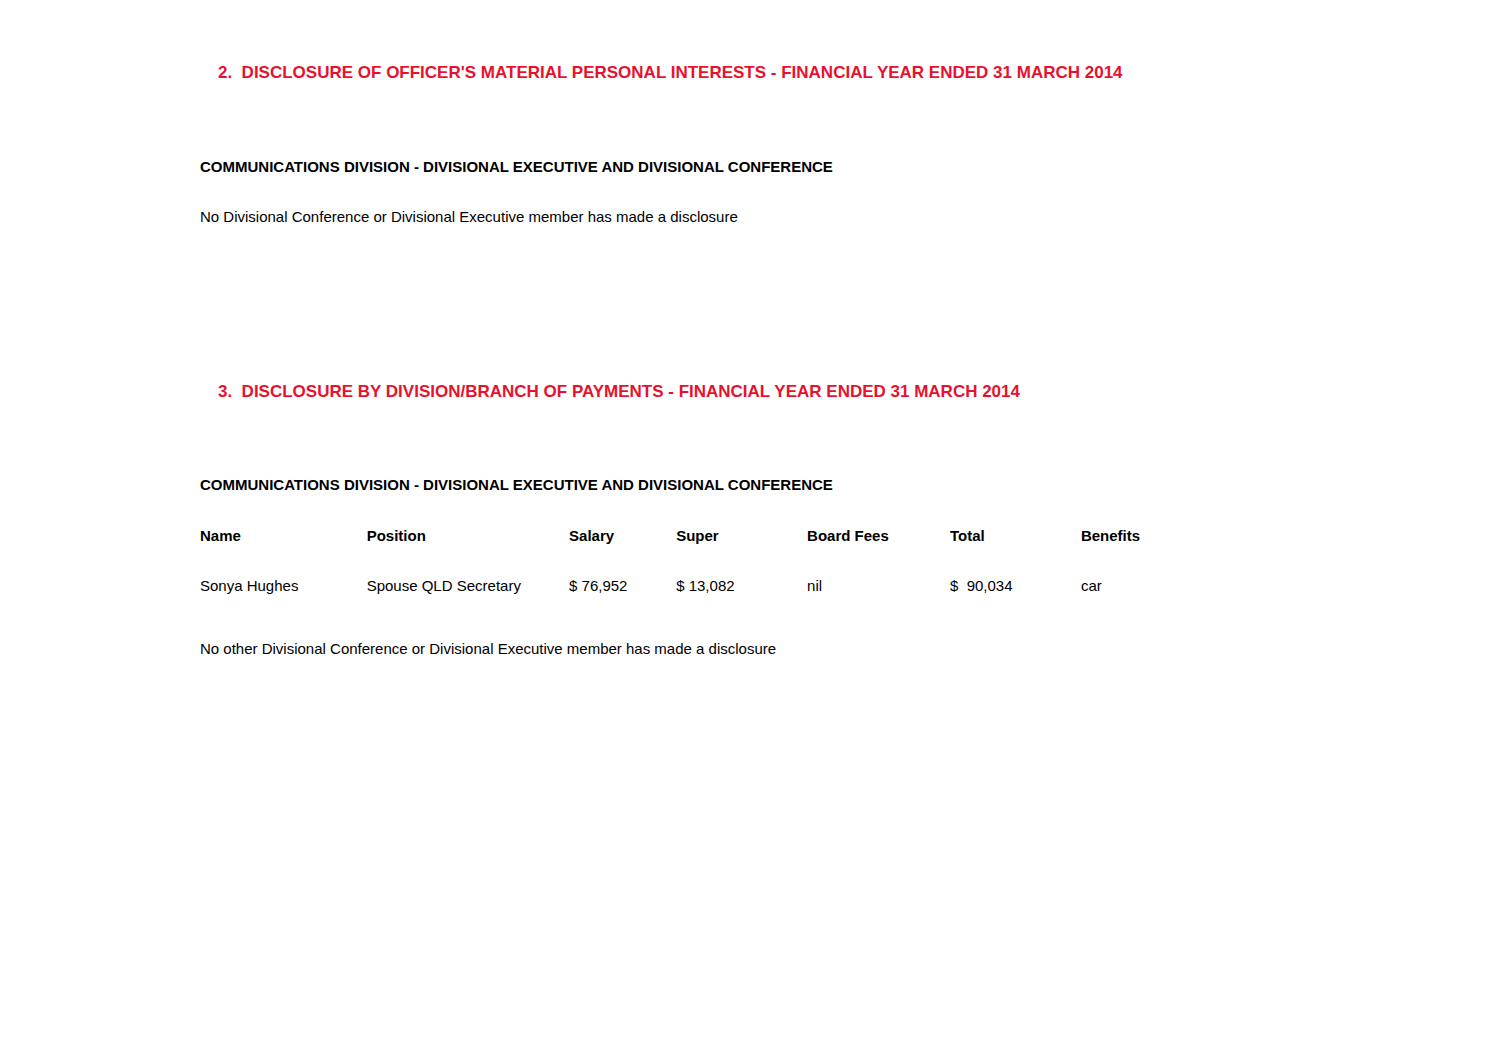2. DISCLOSURE OF OFFICER'S MATERIAL PERSONAL INTERESTS - FINANCIAL YEAR ENDED 31 MARCH 2014
COMMUNICATIONS DIVISION - DIVISIONAL EXECUTIVE AND DIVISIONAL CONFERENCE
No Divisional Conference or Divisional Executive member has made a disclosure
3. DISCLOSURE BY DIVISION/BRANCH OF PAYMENTS - FINANCIAL YEAR ENDED 31 MARCH 2014
COMMUNICATIONS DIVISION - DIVISIONAL EXECUTIVE AND DIVISIONAL CONFERENCE
| Name | Position | Salary | Super | Board Fees | Total | Benefits |
| --- | --- | --- | --- | --- | --- | --- |
| Sonya Hughes | Spouse QLD Secretary | $ 76,952 | $ 13,082 | nil | $ 90,034 | car |
No other Divisional Conference or Divisional Executive member has made a disclosure